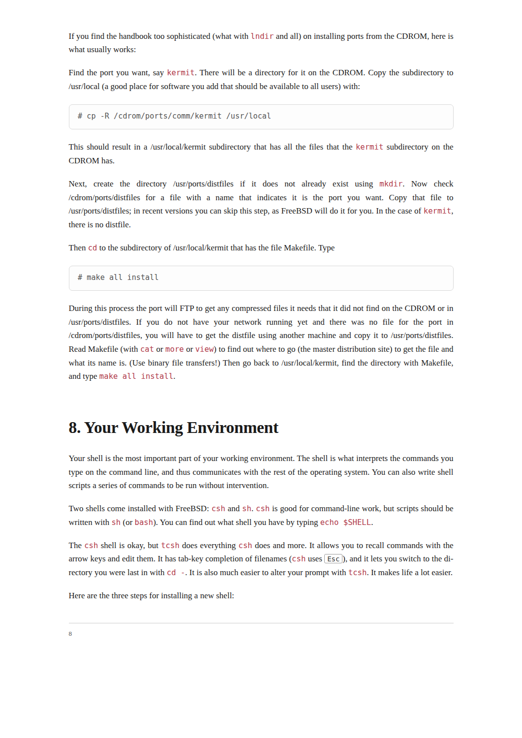If you find the handbook too sophisticated (what with lndir and all) on installing ports from the CDROM, here is what usually works:
Find the port you want, say kermit. There will be a directory for it on the CDROM. Copy the subdirectory to /usr/local (a good place for software you add that should be available to all users) with:
# cp -R /cdrom/ports/comm/kermit /usr/local
This should result in a /usr/local/kermit subdirectory that has all the files that the kermit subdirectory on the CDROM has.
Next, create the directory /usr/ports/distfiles if it does not already exist using mkdir. Now check /cdrom/ports/distfiles for a file with a name that indicates it is the port you want. Copy that file to /usr/ports/distfiles; in recent versions you can skip this step, as FreeBSD will do it for you. In the case of kermit, there is no distfile.
Then cd to the subdirectory of /usr/local/kermit that has the file Makefile. Type
# make all install
During this process the port will FTP to get any compressed files it needs that it did not find on the CDROM or in /usr/ports/distfiles. If you do not have your network running yet and there was no file for the port in /cdrom/ports/distfiles, you will have to get the distfile using another machine and copy it to /usr/ports/distfiles. Read Makefile (with cat or more or view) to find out where to go (the master distribution site) to get the file and what its name is. (Use binary file transfers!) Then go back to /usr/local/kermit, find the directory with Makefile, and type make all install.
8. Your Working Environment
Your shell is the most important part of your working environment. The shell is what interprets the commands you type on the command line, and thus communicates with the rest of the operating system. You can also write shell scripts a series of commands to be run without intervention.
Two shells come installed with FreeBSD: csh and sh. csh is good for command-line work, but scripts should be written with sh (or bash). You can find out what shell you have by typing echo $SHELL.
The csh shell is okay, but tcsh does everything csh does and more. It allows you to recall commands with the arrow keys and edit them. It has tab-key completion of filenames (csh uses Esc), and it lets you switch to the directory you were last in with cd -. It is also much easier to alter your prompt with tcsh. It makes life a lot easier.
Here are the three steps for installing a new shell:
8